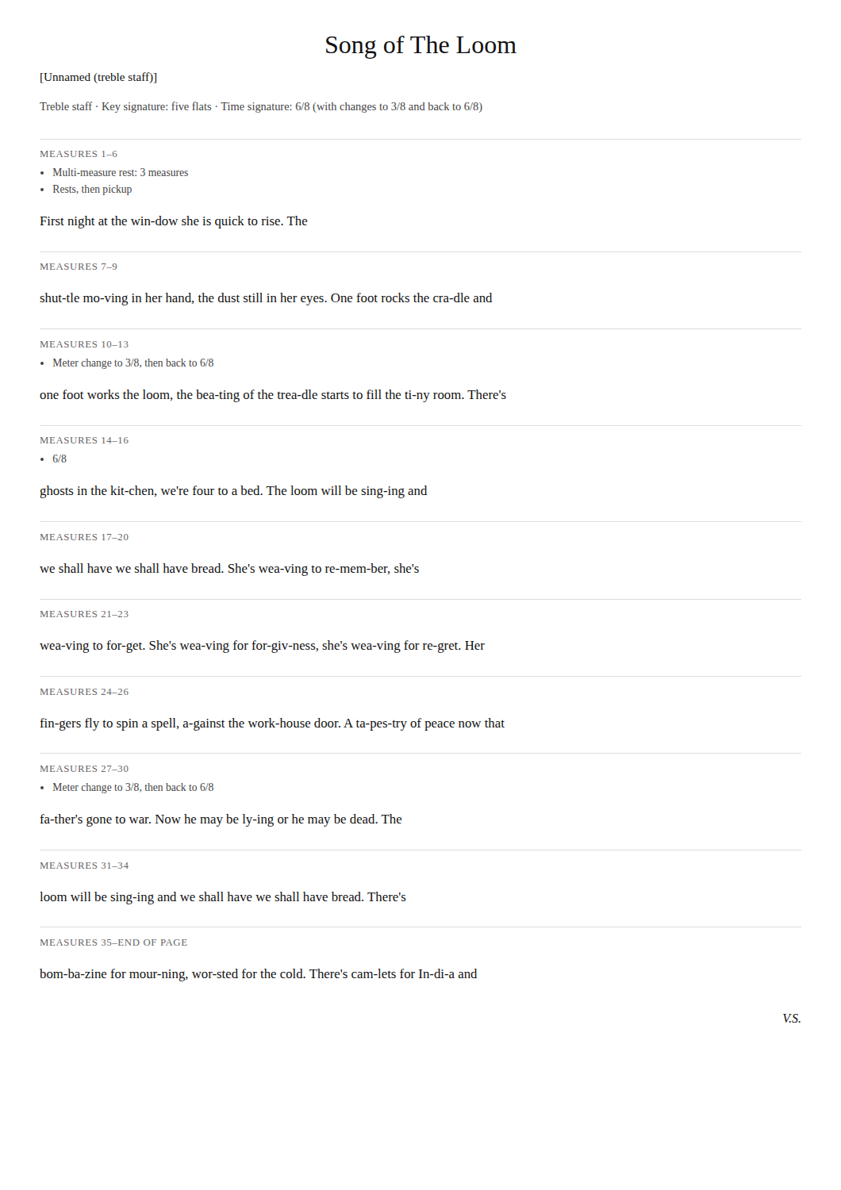Song of The Loom
[Unnamed (treble staff)]
Treble staff · Key signature: five flats · Time signature: 6/8 (with changes to 3/8 and back to 6/8)
Measures 1–6
Multi-measure rest: 3 measures
Rests, then pickup
First night at the win-dow she is quick to rise. The
Measures 7–9
shut-tle mo-ving in her hand, the dust still in her eyes. One foot rocks the cra-dle and
Measures 10–13
Meter change to 3/8, then back to 6/8
one foot works the loom, the bea-ting of the trea-dle starts to fill the ti-ny room. There's
Measures 14–16
6/8
ghosts in the kit-chen, we're four to a bed. The loom will be sing-ing and
Measures 17–20
we shall have we shall have bread. She's wea-ving to re-mem-ber, she's
Measures 21–23
wea-ving to for-get. She's wea-ving for for-giv-ness, she's wea-ving for re-gret. Her
Measures 24–26
fin-gers fly to spin a spell, a-gainst the work-house door. A ta-pes-try of peace now that
Measures 27–30
Meter change to 3/8, then back to 6/8
fa-ther's gone to war. Now he may be ly-ing or he may be dead. The
Measures 31–34
loom will be sing-ing and we shall have we shall have bread. There's
Measures 35–end of page
bom-ba-zine for mour-ning, wor-sted for the cold. There's cam-lets for In-di-a and
V.S.